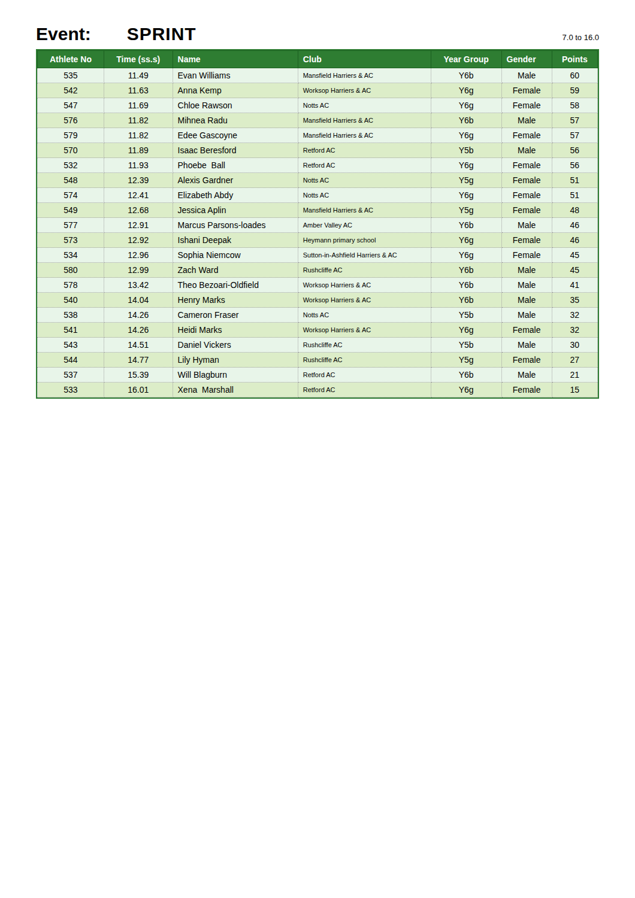Event: SPRINT 7.0 to 16.0
| Athlete No | Time (ss.s) | Name | Club | Year Group | Gender | Points |
| --- | --- | --- | --- | --- | --- | --- |
| 535 | 11.49 | Evan Williams | Mansfield Harriers & AC | Y6b | Male | 60 |
| 542 | 11.63 | Anna Kemp | Worksop Harriers & AC | Y6g | Female | 59 |
| 547 | 11.69 | Chloe Rawson | Notts AC | Y6g | Female | 58 |
| 576 | 11.82 | Mihnea Radu | Mansfield Harriers & AC | Y6b | Male | 57 |
| 579 | 11.82 | Edee Gascoyne | Mansfield Harriers & AC | Y6g | Female | 57 |
| 570 | 11.89 | Isaac Beresford | Retford AC | Y5b | Male | 56 |
| 532 | 11.93 | Phoebe Ball | Retford AC | Y6g | Female | 56 |
| 548 | 12.39 | Alexis Gardner | Notts AC | Y5g | Female | 51 |
| 574 | 12.41 | Elizabeth Abdy | Notts AC | Y6g | Female | 51 |
| 549 | 12.68 | Jessica Aplin | Mansfield Harriers & AC | Y5g | Female | 48 |
| 577 | 12.91 | Marcus Parsons-loades | Amber Valley AC | Y6b | Male | 46 |
| 573 | 12.92 | Ishani Deepak | Heymann primary school | Y6g | Female | 46 |
| 534 | 12.96 | Sophia Niemcow | Sutton-in-Ashfield Harriers & AC | Y6g | Female | 45 |
| 580 | 12.99 | Zach Ward | Rushcliffe AC | Y6b | Male | 45 |
| 578 | 13.42 | Theo Bezoari-Oldfield | Worksop Harriers & AC | Y6b | Male | 41 |
| 540 | 14.04 | Henry Marks | Worksop Harriers & AC | Y6b | Male | 35 |
| 538 | 14.26 | Cameron Fraser | Notts AC | Y5b | Male | 32 |
| 541 | 14.26 | Heidi Marks | Worksop Harriers & AC | Y6g | Female | 32 |
| 543 | 14.51 | Daniel Vickers | Rushcliffe AC | Y5b | Male | 30 |
| 544 | 14.77 | Lily Hyman | Rushcliffe AC | Y5g | Female | 27 |
| 537 | 15.39 | Will Blagburn | Retford AC | Y6b | Male | 21 |
| 533 | 16.01 | Xena Marshall | Retford AC | Y6g | Female | 15 |